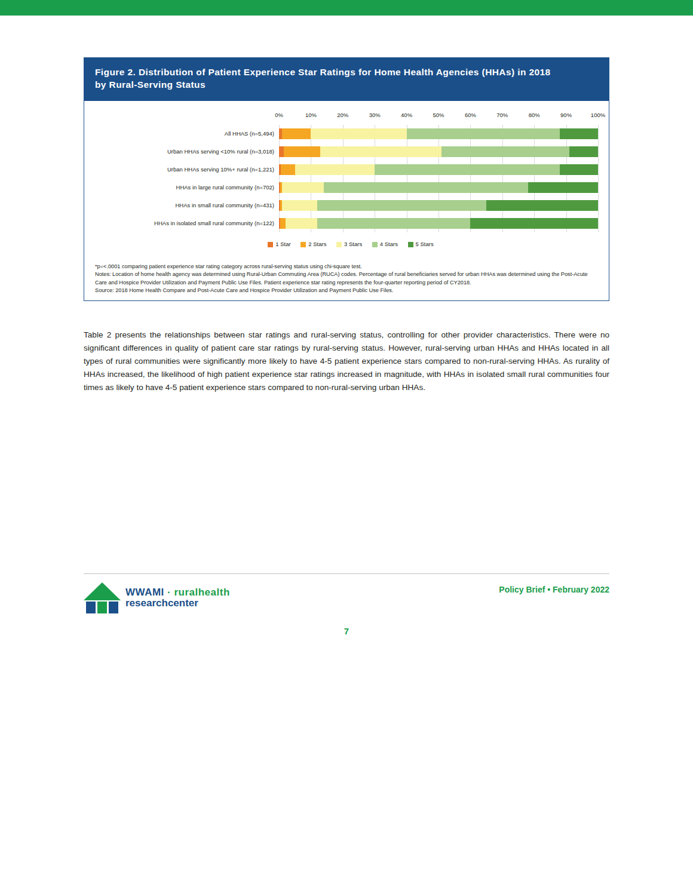Figure 2. Distribution of Patient Experience Star Ratings for Home Health Agencies (HHAs) in 2018
by Rural-Serving Status
| | 0% 10% 20% 30% 40% 50% 60% 70% 80% 90% 100% |
| All HHAS (n=5,494) | |
| Urban HHAs serving <10% rural (n=3,018) | |
| Urban HHAs serving 10%+ rural (n=1,221) | |
| HHAs in large rural community (n=702) | |
| HHAs in small rural community (n=431) | |
| HHAs in isolated small rural community (n=122) | |
1 Star 2 Stars 3 Stars 4 Stars 5 Stars
*p=<.0001 comparing patient experience star rating category across rural-serving status using chi-square test.
Notes: Location of home health agency was determined using Rural-Urban Commuting Area (RUCA) codes. Percentage of rural beneficiaries served for urban HHAs was determined using the Post-Acute Care and Hospice Provider Utilization and Payment Public Use Files. Patient experience star rating represents the four-quarter reporting period of CY2018.
Source: 2018 Home Health Compare and Post-Acute Care and Hospice Provider Utilization and Payment Public Use Files.
Table 2 presents the relationships between star ratings and rural-serving status, controlling for other provider characteristics. There were no significant differences in quality of patient care star ratings by rural-serving status. However, rural-serving urban HHAs and HHAs located in all types of rural communities were significantly more likely to have 4-5 patient experience stars compared to non-rural-serving HHAs. As rurality of HHAs increased, the likelihood of high patient experience star ratings increased in magnitude, with HHAs in isolated small rural communities four times as likely to have 4-5 patient experience stars compared to non-rural-serving urban HHAs.
WWAMI · ruralhealth
researchcenter
Policy Brief • February 2022
7